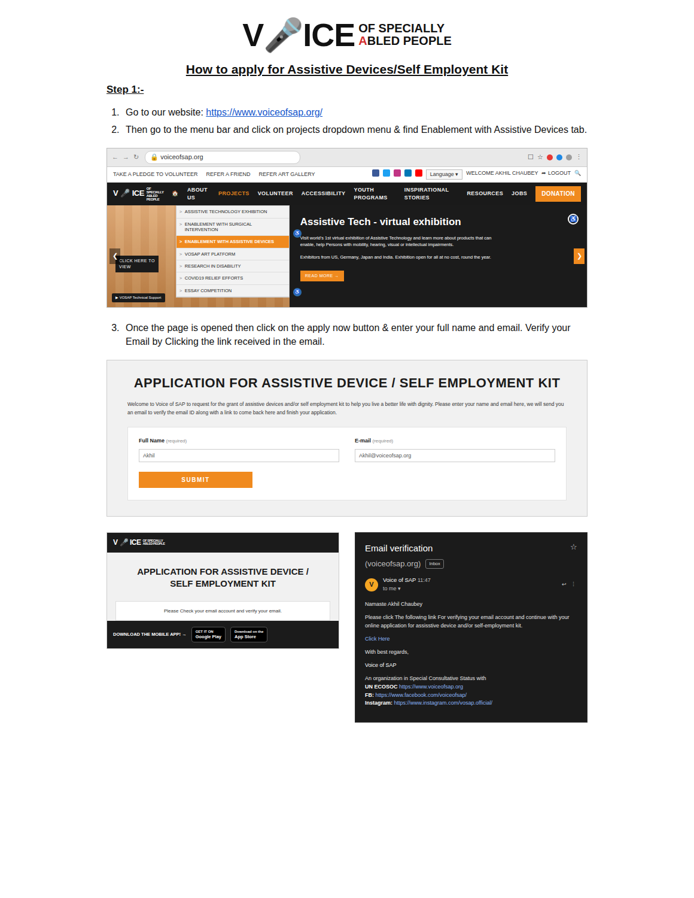V🎤ICE OF SPECIALLY
ABLED PEOPLE
How to apply for Assistive Devices/Self Employent Kit
Step 1:-
Go to our website: https://www.voiceofsap.org/
Then go to the menu bar and click on projects dropdown menu & find Enablement with Assistive Devices tab.
← → ↻ 🔒 voiceofsap.org ☐☆ ⋮
TAKE A PLEDGE TO VOLUNTEER REFER A FRIEND REFER ART GALLERY Language ▾ WELCOME AKHIL CHAUBEY ➦ LOGOUT 🔍
V🎤ICE OF SPECIALLY
ABLED PEOPLE 🏠 ABOUT US PROJECTS VOLUNTEER ACCESSIBILITY YOUTH PROGRAMS INSPIRATIONAL STORIES RESOURCES JOBS DONATION
CLICK HERE TO
VIEW
▶ VOSAP Technical Support
ASSISTIVE TECHNOLOGY EXHIBITION
ENABLEMENT WITH SURGICAL INTERVENTION
ENABLEMENT WITH ASSISTIVE DEVICES
VOSAP ART PLATFORM
RESEARCH IN DISABILITY
COVID19 RELIEF EFFORTS
ESSAY COMPETITION
♿
♿
Assistive Tech - virtual exhibition
Visit world's 1st virtual exhibition of Assistive Technology and learn more about products that can enable, help Persons with mobility, hearing, visual or intellectual impairments.
Exhibitors from US, Germany, Japan and India. Exhibition open for all at no cost, round the year.
READ MORE →
♿
❮
❯
Once the page is opened then click on the apply now button & enter your full name and email. Verify your Email by Clicking the link received in the email.
APPLICATION FOR ASSISTIVE DEVICE / SELF EMPLOYMENT KIT
Welcome to Voice of SAP to request for the grant of assistive devices and/or self employment kit to help you live a better life with dignity. Please enter your name and email here, we will send you an email to verify the email ID along with a link to come back here and finish your application.
Full Name (required)
E-mail (required)
SUBMIT
V🎤ICE OF SPECIALLY
ABLED PEOPLE
APPLICATION FOR ASSISTIVE DEVICE /
SELF EMPLOYMENT KIT
Please Check your email account and verify your email.
DOWNLOAD THE MOBILE APP! → GET IT ONGoogle Play Download on theApp Store
☆
Email verification
(voiceofsap.org) Inbox
V Voice of SAP 11:47
to me ▾ ↩ ⋮
Namaste Akhil Chaubey
Please click The following link For verifying your email account and continue with your online application for assisstive device and/or self-employment kit.
Click Here
With best regards,
Voice of SAP
An organization in Special Consultative Status with
UN ECOSOC https://www.voiceofsap.org
FB: https://www.facebook.com/voiceofsap/
Instagram: https://www.instagram.com/vosap.official/